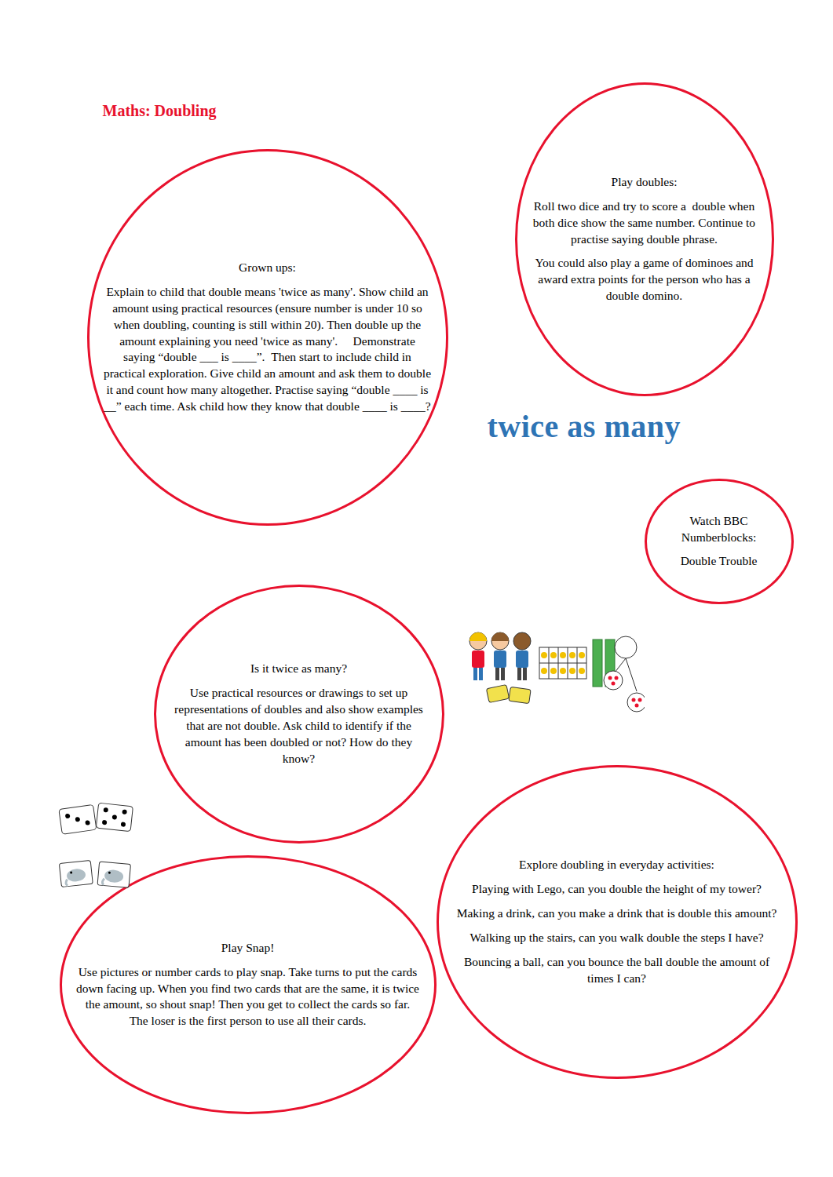Maths: Doubling
Grown ups:
Explain to child that double means 'twice as many'. Show child an amount using practical resources (ensure number is under 10 so when doubling, counting is still within 20). Then double up the amount explaining you need 'twice as many'. Demonstrate saying “double ___ is ____”. Then start to include child in practical exploration. Give child an amount and ask them to double it and count how many altogether. Practise saying “double ____ is __” each time. Ask child how they know that double ____ is ____?
Play doubles:
Roll two dice and try to score a double when both dice show the same number. Continue to practise saying double phrase.
You could also play a game of dominoes and award extra points for the person who has a double domino.
twice as many
Watch BBC Numberblocks:
Double Trouble
Is it twice as many?
Use practical resources or drawings to set up representations of doubles and also show examples that are not double. Ask child to identify if the amount has been doubled or not? How do they know?
Explore doubling in everyday activities:
Playing with Lego, can you double the height of my tower?
Making a drink, can you make a drink that is double this amount?
Walking up the stairs, can you walk double the steps I have?
Bouncing a ball, can you bounce the ball double the amount of times I can?
Play Snap!
Use pictures or number cards to play snap. Take turns to put the cards down facing up. When you find two cards that are the same, it is twice the amount, so shout snap! Then you get to collect the cards so far. The loser is the first person to use all their cards.